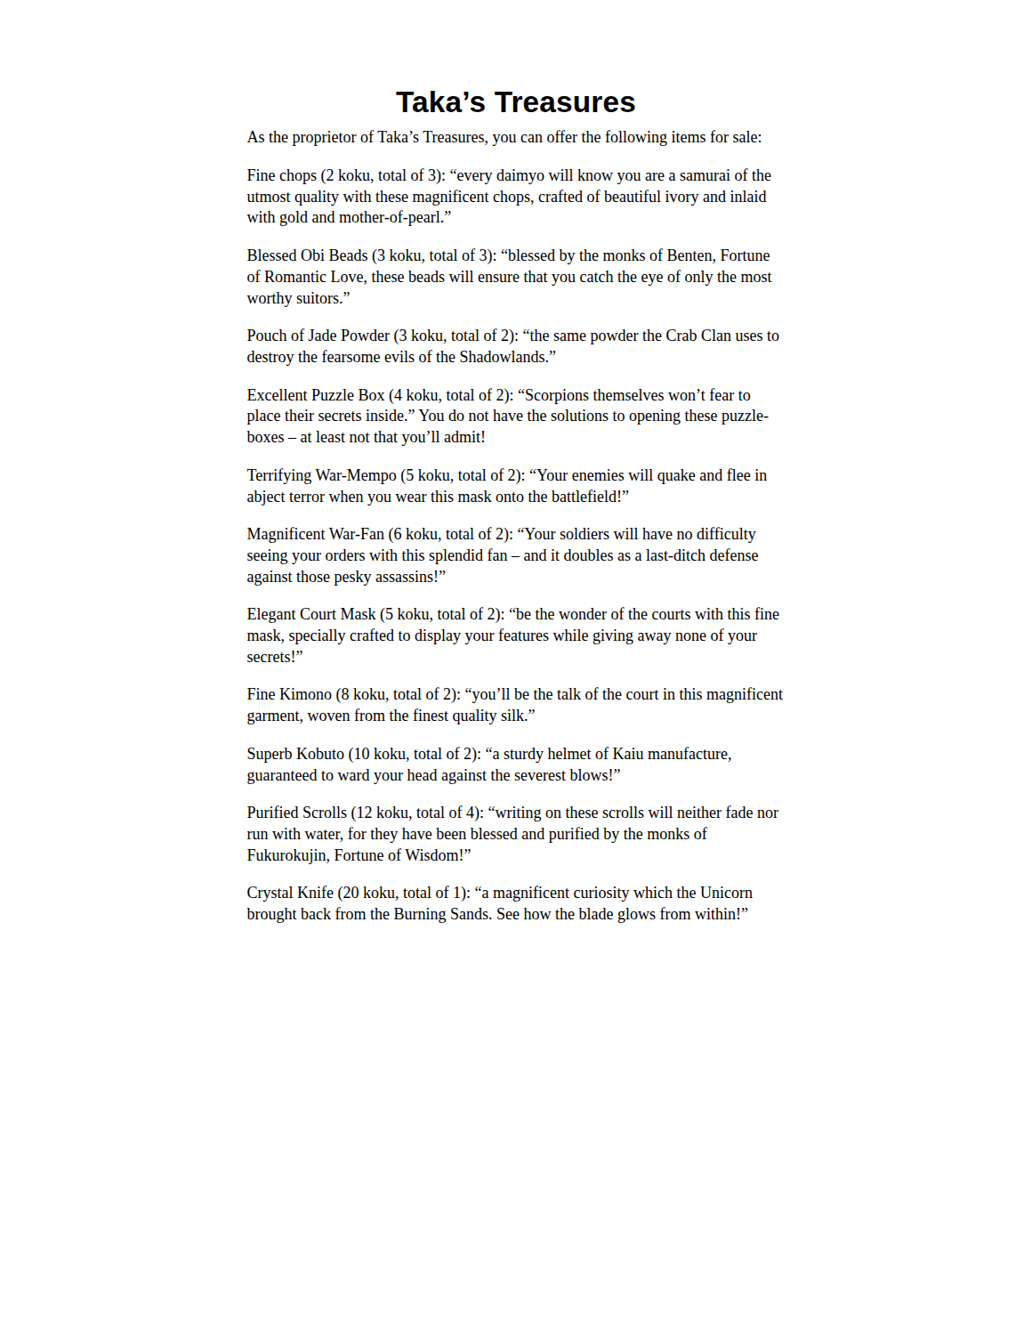Taka’s Treasures
As the proprietor of Taka’s Treasures, you can offer the following items for sale:
Fine chops (2 koku, total of 3): “every daimyo will know you are a samurai of the utmost quality with these magnificent chops, crafted of beautiful ivory and inlaid with gold and mother-of-pearl.”
Blessed Obi Beads (3 koku, total of 3): “blessed by the monks of Benten, Fortune of Romantic Love, these beads will ensure that you catch the eye of only the most worthy suitors.”
Pouch of Jade Powder (3 koku, total of 2): “the same powder the Crab Clan uses to destroy the fearsome evils of the Shadowlands.”
Excellent Puzzle Box (4 koku, total of 2): “Scorpions themselves won’t fear to place their secrets inside.” You do not have the solutions to opening these puzzle-boxes – at least not that you’ll admit!
Terrifying War-Mempo (5 koku, total of 2): “Your enemies will quake and flee in abject terror when you wear this mask onto the battlefield!”
Magnificent War-Fan (6 koku, total of 2): “Your soldiers will have no difficulty seeing your orders with this splendid fan – and it doubles as a last-ditch defense against those pesky assassins!”
Elegant Court Mask (5 koku, total of 2): “be the wonder of the courts with this fine mask, specially crafted to display your features while giving away none of your secrets!”
Fine Kimono (8 koku, total of 2): “you’ll be the talk of the court in this magnificent garment, woven from the finest quality silk.”
Superb Kobuto (10 koku, total of 2): “a sturdy helmet of Kaiu manufacture, guaranteed to ward your head against the severest blows!”
Purified Scrolls (12 koku, total of 4): “writing on these scrolls will neither fade nor run with water, for they have been blessed and purified by the monks of Fukurokujin, Fortune of Wisdom!”
Crystal Knife (20 koku, total of 1): “a magnificent curiosity which the Unicorn brought back from the Burning Sands. See how the blade glows from within!”